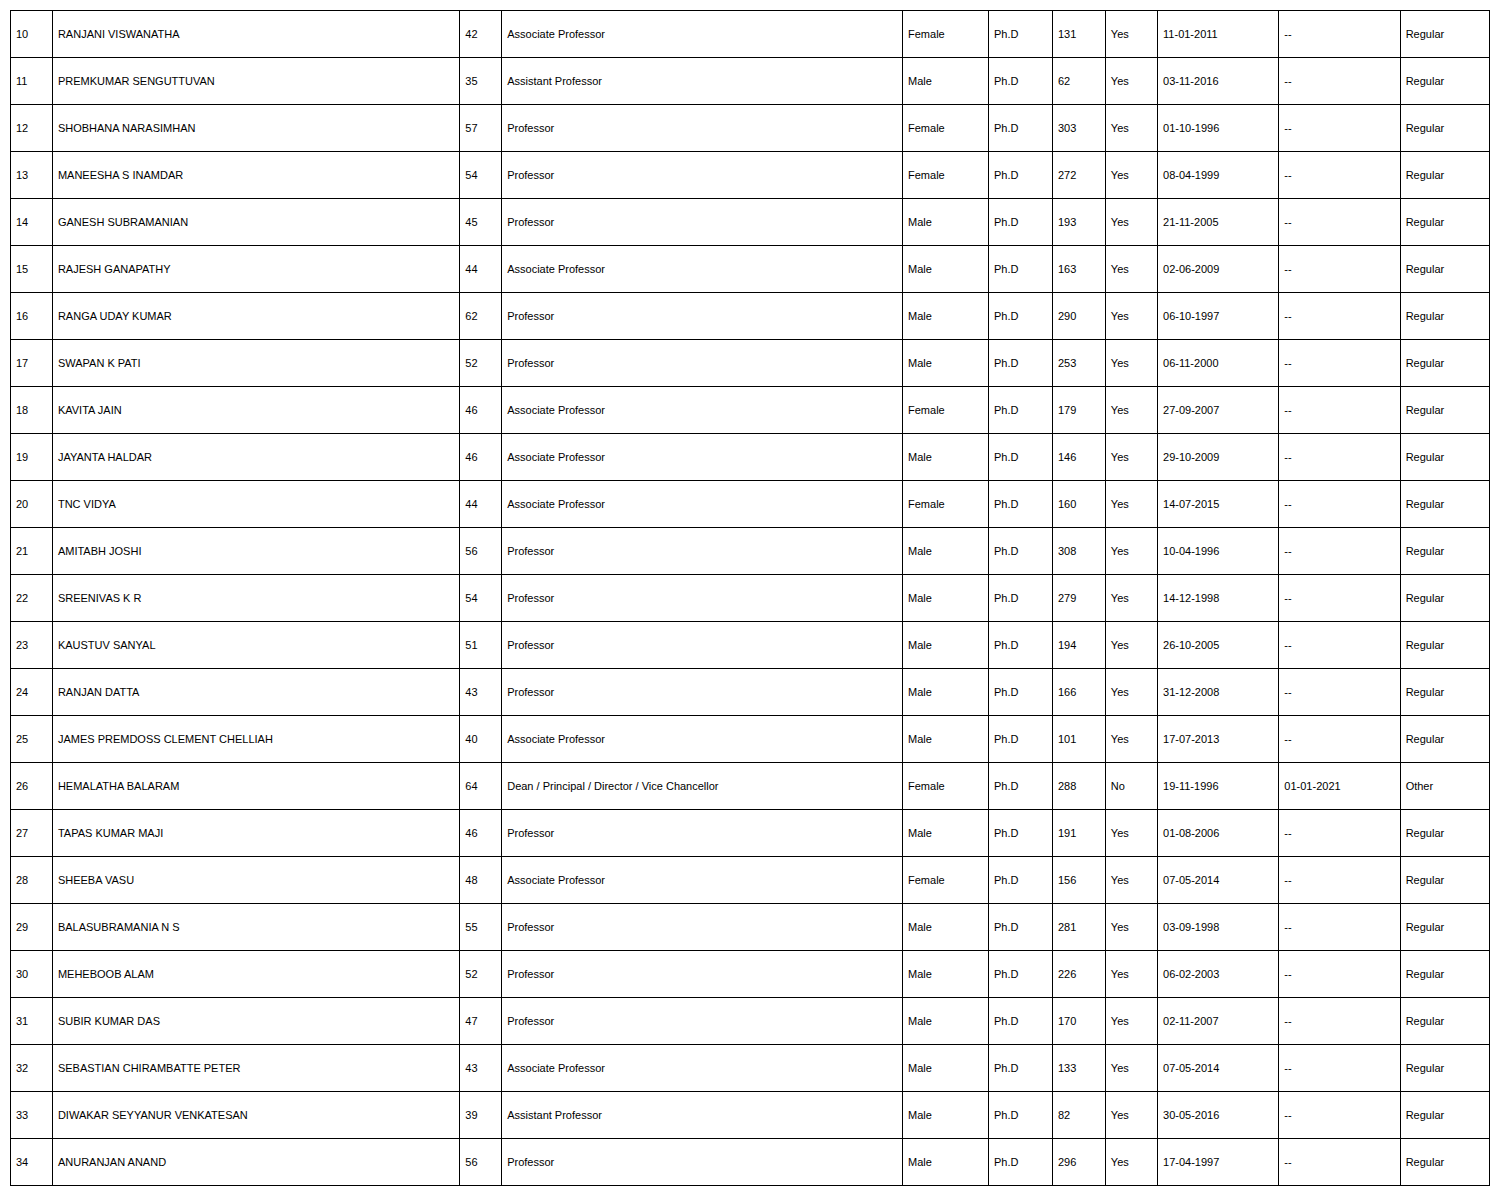| 10 | RANJANI VISWANATHA | 42 | Associate Professor | Female | Ph.D | 131 | Yes | 11-01-2011 | -- | Regular |
| 11 | PREMKUMAR SENGUTTUVAN | 35 | Assistant Professor | Male | Ph.D | 62 | Yes | 03-11-2016 | -- | Regular |
| 12 | SHOBHANA NARASIMHAN | 57 | Professor | Female | Ph.D | 303 | Yes | 01-10-1996 | -- | Regular |
| 13 | MANEESHA S INAMDAR | 54 | Professor | Female | Ph.D | 272 | Yes | 08-04-1999 | -- | Regular |
| 14 | GANESH SUBRAMANIAN | 45 | Professor | Male | Ph.D | 193 | Yes | 21-11-2005 | -- | Regular |
| 15 | RAJESH GANAPATHY | 44 | Associate Professor | Male | Ph.D | 163 | Yes | 02-06-2009 | -- | Regular |
| 16 | RANGA UDAY KUMAR | 62 | Professor | Male | Ph.D | 290 | Yes | 06-10-1997 | -- | Regular |
| 17 | SWAPAN K PATI | 52 | Professor | Male | Ph.D | 253 | Yes | 06-11-2000 | -- | Regular |
| 18 | KAVITA JAIN | 46 | Associate Professor | Female | Ph.D | 179 | Yes | 27-09-2007 | -- | Regular |
| 19 | JAYANTA HALDAR | 46 | Associate Professor | Male | Ph.D | 146 | Yes | 29-10-2009 | -- | Regular |
| 20 | TNC VIDYA | 44 | Associate Professor | Female | Ph.D | 160 | Yes | 14-07-2015 | -- | Regular |
| 21 | AMITABH JOSHI | 56 | Professor | Male | Ph.D | 308 | Yes | 10-04-1996 | -- | Regular |
| 22 | SREENIVAS K R | 54 | Professor | Male | Ph.D | 279 | Yes | 14-12-1998 | -- | Regular |
| 23 | KAUSTUV SANYAL | 51 | Professor | Male | Ph.D | 194 | Yes | 26-10-2005 | -- | Regular |
| 24 | RANJAN DATTA | 43 | Professor | Male | Ph.D | 166 | Yes | 31-12-2008 | -- | Regular |
| 25 | JAMES PREMDOSS CLEMENT CHELLIAH | 40 | Associate Professor | Male | Ph.D | 101 | Yes | 17-07-2013 | -- | Regular |
| 26 | HEMALATHA BALARAM | 64 | Dean / Principal / Director / Vice Chancellor | Female | Ph.D | 288 | No | 19-11-1996 | 01-01-2021 | Other |
| 27 | TAPAS KUMAR MAJI | 46 | Professor | Male | Ph.D | 191 | Yes | 01-08-2006 | -- | Regular |
| 28 | SHEEBA VASU | 48 | Associate Professor | Female | Ph.D | 156 | Yes | 07-05-2014 | -- | Regular |
| 29 | BALASUBRAMANIA N S | 55 | Professor | Male | Ph.D | 281 | Yes | 03-09-1998 | -- | Regular |
| 30 | MEHEBOOB ALAM | 52 | Professor | Male | Ph.D | 226 | Yes | 06-02-2003 | -- | Regular |
| 31 | SUBIR KUMAR DAS | 47 | Professor | Male | Ph.D | 170 | Yes | 02-11-2007 | -- | Regular |
| 32 | SEBASTIAN CHIRAMBATTE PETER | 43 | Associate Professor | Male | Ph.D | 133 | Yes | 07-05-2014 | -- | Regular |
| 33 | DIWAKAR SEYYANUR VENKATESAN | 39 | Assistant Professor | Male | Ph.D | 82 | Yes | 30-05-2016 | -- | Regular |
| 34 | ANURANJAN ANAND | 56 | Professor | Male | Ph.D | 296 | Yes | 17-04-1997 | -- | Regular |